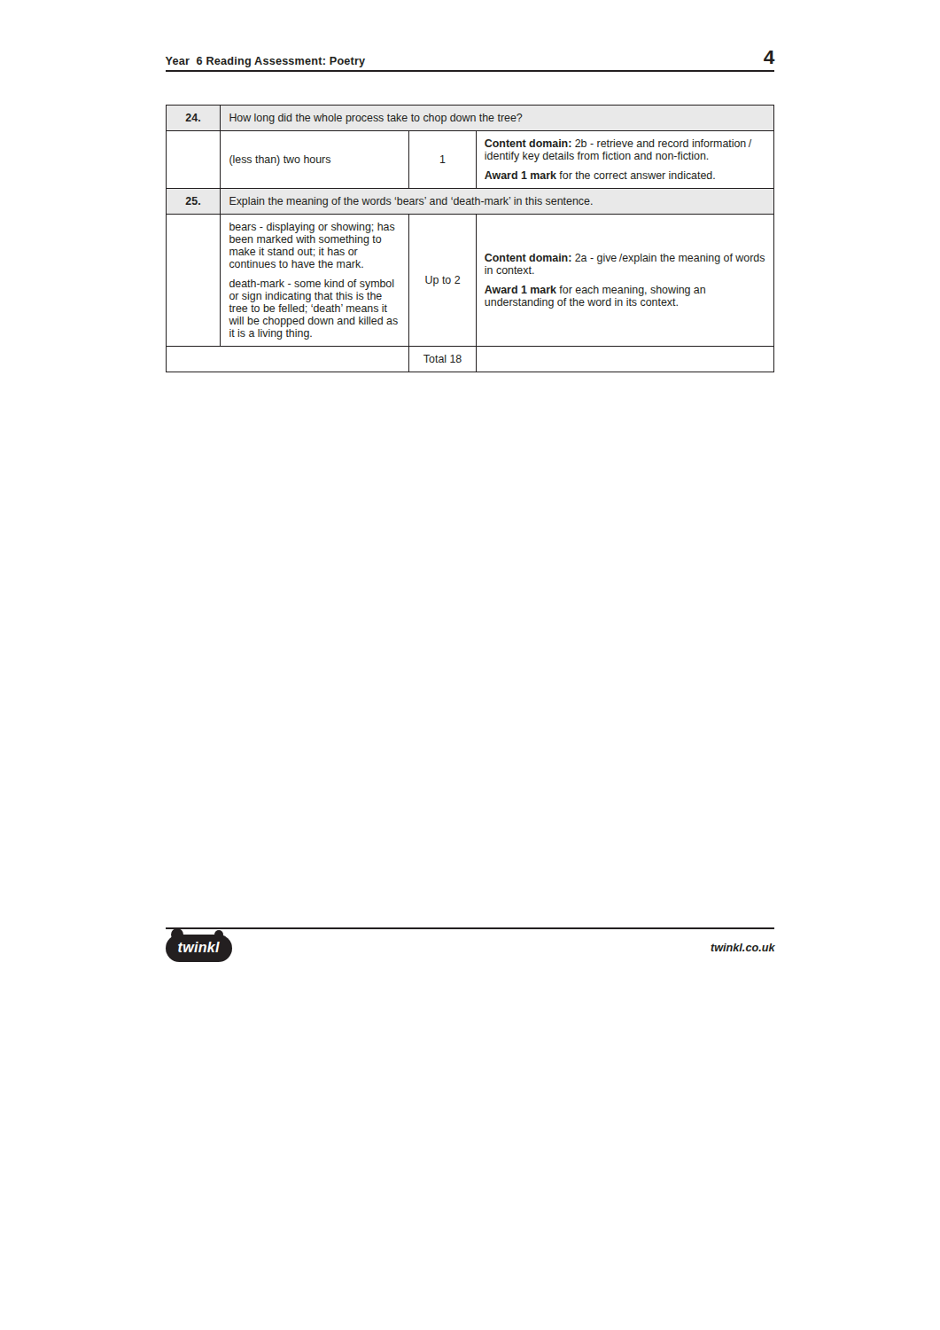Year 6 Reading Assessment: Poetry
4
| 24. | How long did the whole process take to chop down the tree? |
| | (less than) two hours | 1 | Content domain: 2b - retrieve and record information / identify key details from fiction and non-fiction. Award 1 mark for the correct answer indicated. |
| 25. | Explain the meaning of the words ‘bears’ and ‘death-mark’ in this sentence. |
| | bears - displaying or showing; has been marked with something to make it stand out; it has or continues to have the mark. death-mark - some kind of symbol or sign indicating that this is the tree to be felled; ‘death’ means it will be chopped down and killed as it is a living thing. | Up to 2 | Content domain: 2a - give /explain the meaning of words in context. Award 1 mark for each meaning, showing an understanding of the word in its context. |
| | Total 18 | |
twinkl
twinkl.co.uk